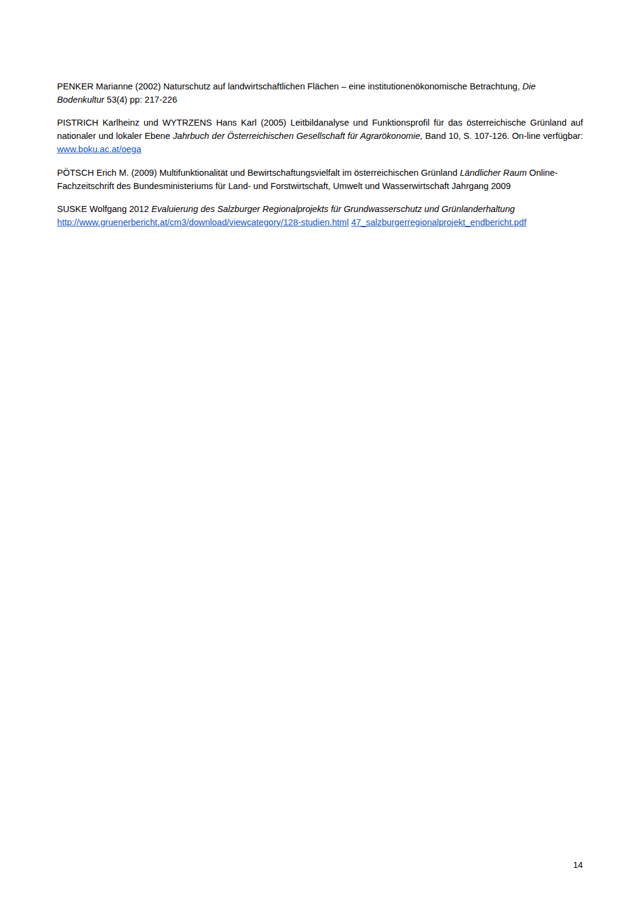PENKER Marianne (2002) Naturschutz auf landwirtschaftlichen Flächen – eine institutionenökonomische Betrachtung, Die Bodenkultur 53(4) pp: 217-226
PISTRICH Karlheinz und WYTRZENS Hans Karl (2005) Leitbildanalyse und Funktionsprofil für das österreichische Grünland auf nationaler und lokaler Ebene Jahrbuch der Österreichischen Gesellschaft für Agrarökonomie, Band 10, S. 107-126. On-line verfügbar: www.boku.ac.at/oega
PÖTSCH Erich M. (2009) Multifunktionalität und Bewirtschaftungsvielfalt im österreichischen Grünland Ländlicher Raum Online-Fachzeitschrift des Bundesministeriums für Land- und Forstwirtschaft, Umwelt und Wasserwirtschaft Jahrgang 2009
SUSKE Wolfgang 2012 Evaluierung des Salzburger Regionalprojekts für Grundwasserschutz und Grünlanderhaltung http://www.gruenerbericht.at/cm3/download/viewcategory/128-studien.html 47_salzburgerregionalprojekt_endbericht.pdf
14